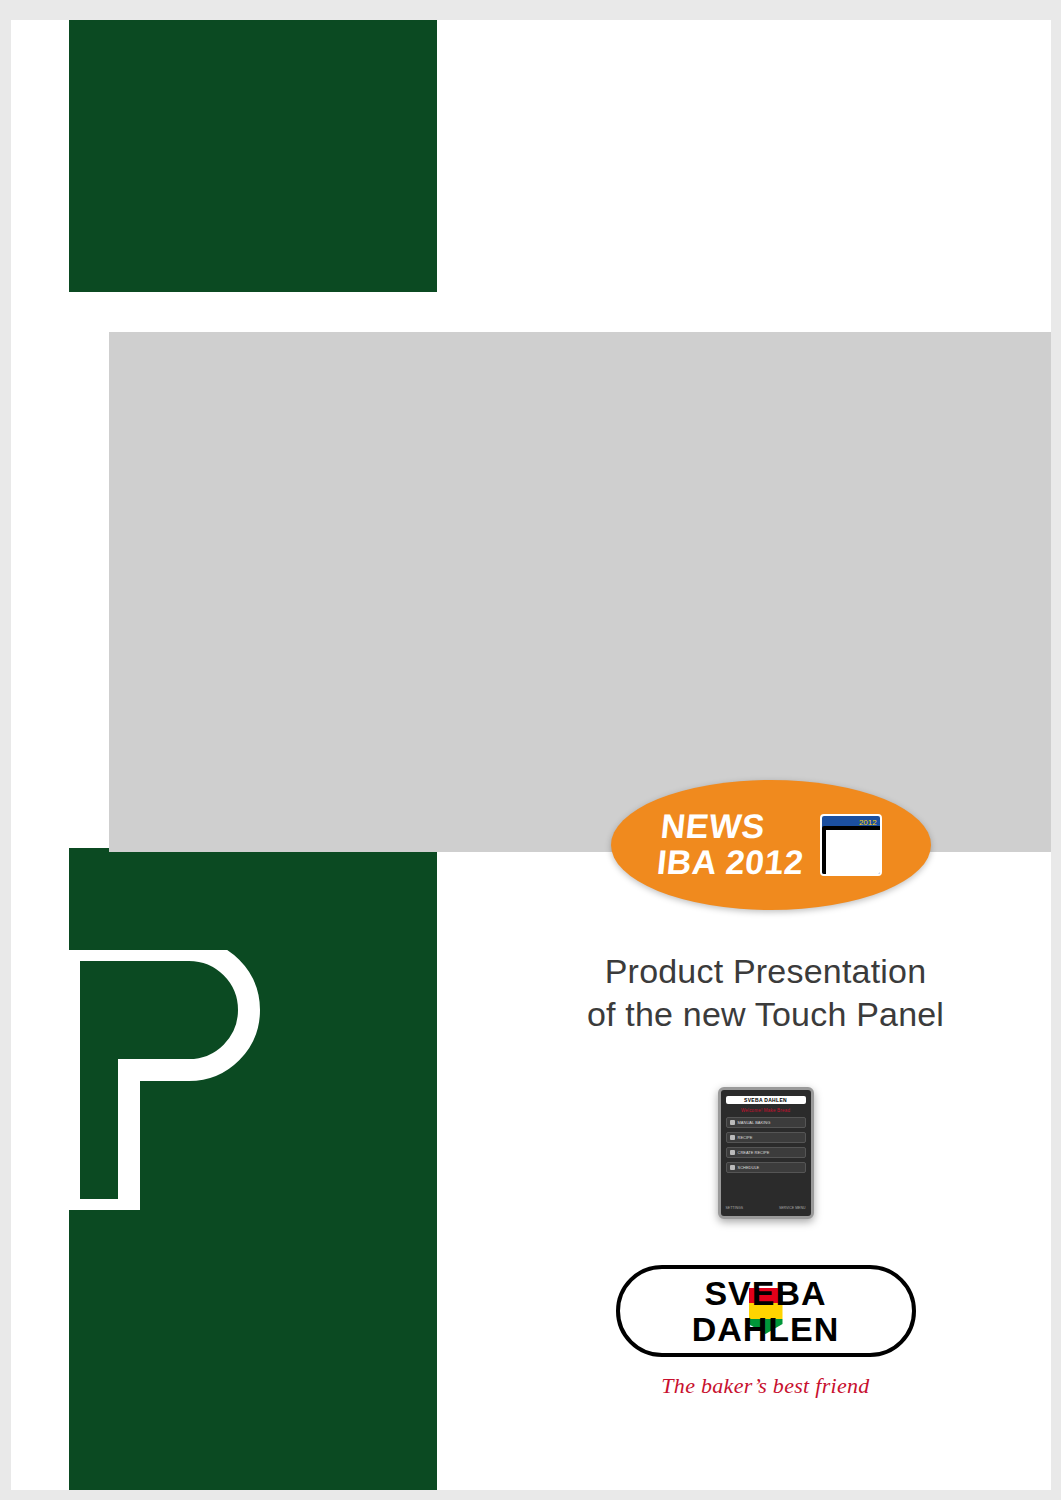NEWS
IBA 2012
2012 iba München 16.–21.9. www.iba.de
Product Presentation
of the new Touch Panel
SVEBA DAHLEN
Welcome! Make Bread
MANUAL BAKING
RECIPE
CREATE RECIPE
SCHEDULE
SETTINGS SERVICE MENU
SVEBA
DAHLEN
The baker’s best friend